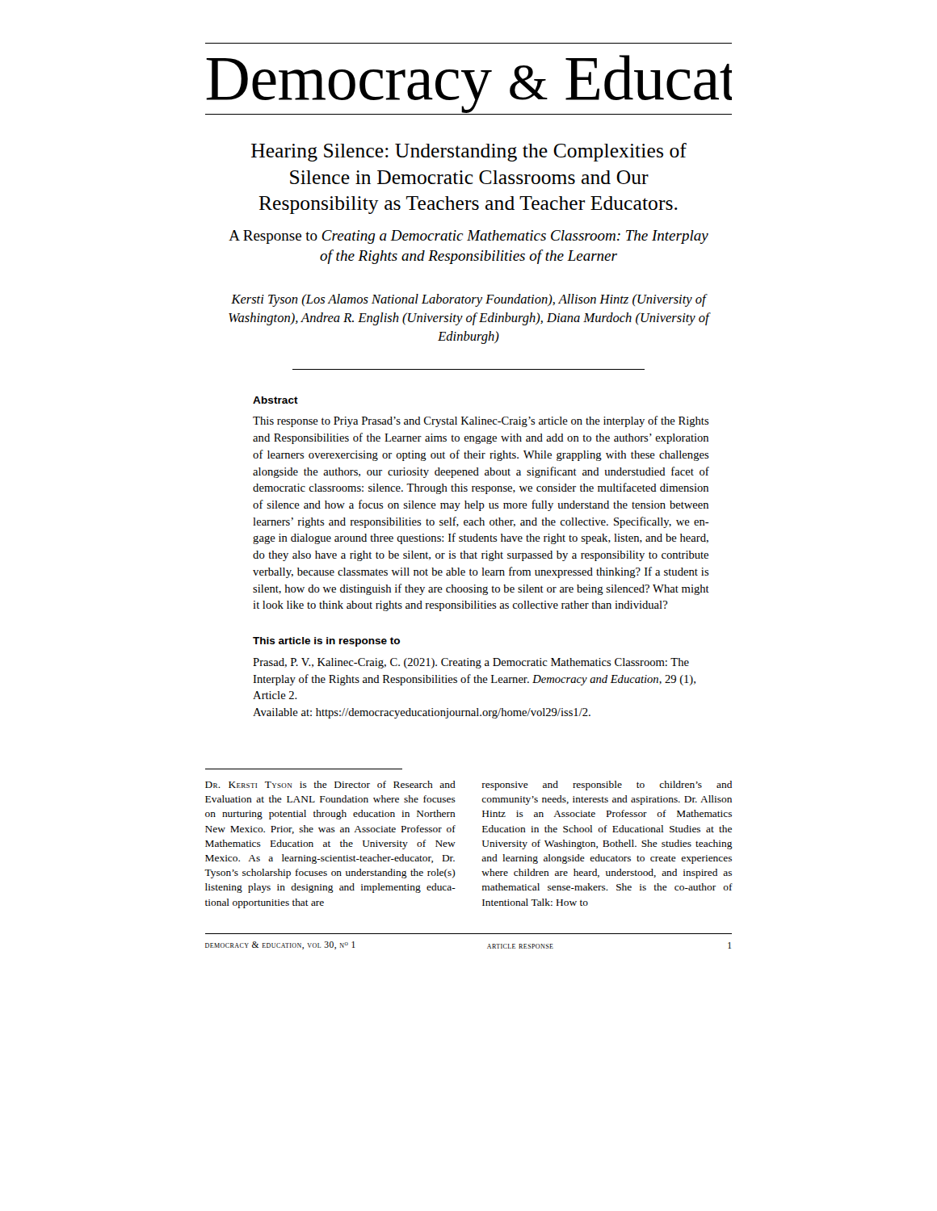Democracy & Education
Hearing Silence: Understanding the Complexities of Silence in Democratic Classrooms and Our Responsibility as Teachers and Teacher Educators.
A Response to Creating a Democratic Mathematics Classroom: The Interplay of the Rights and Responsibilities of the Learner
Kersti Tyson (Los Alamos National Laboratory Foundation), Allison Hintz (University of Washington), Andrea R. English (University of Edinburgh), Diana Murdoch (University of Edinburgh)
Abstract
This response to Priya Prasad’s and Crystal Kalinec-Craig’s article on the interplay of the Rights and Responsibilities of the Learner aims to engage with and add on to the authors’ exploration of learners overexercising or opting out of their rights. While grappling with these challenges alongside the authors, our curiosity deepened about a significant and understudied facet of democratic classrooms: silence. Through this response, we consider the multifaceted dimension of silence and how a focus on silence may help us more fully understand the tension between learners’ rights and responsibilities to self, each other, and the collective. Specifically, we engage in dialogue around three questions: If students have the right to speak, listen, and be heard, do they also have a right to be silent, or is that right surpassed by a responsibility to contribute verbally, because classmates will not be able to learn from unexpressed thinking? If a student is silent, how do we distinguish if they are choosing to be silent or are being silenced? What might it look like to think about rights and responsibilities as collective rather than individual?
This article is in response to
Prasad, P. V., Kalinec-Craig, C. (2021). Creating a Democratic Mathematics Classroom: The Interplay of the Rights and Responsibilities of the Learner. Democracy and Education, 29 (1), Article 2.
Available at: https://democracyeducationjournal.org/home/vol29/iss1/2.
Dr. Kersti Tyson is the Director of Research and Evaluation at the LANL Foundation where she focuses on nurturing potential through education in Northern New Mexico. Prior, she was an Associate Professor of Mathematics Education at the University of New Mexico. As a learning-scientist-teacher-educator, Dr. Tyson’s scholarship focuses on understanding the role(s) listening plays in designing and implementing educational opportunities that are
responsive and responsible to children’s and community’s needs, interests and aspirations. Dr. Allison Hintz is an Associate Professor of Mathematics Education in the School of Educational Studies at the University of Washington, Bothell. She studies teaching and learning alongside educators to create experiences where children are heard, understood, and inspired as mathematical sense-makers. She is the co-author of Intentional Talk: How to
democracy & education, vol 30, no 1
article response
1